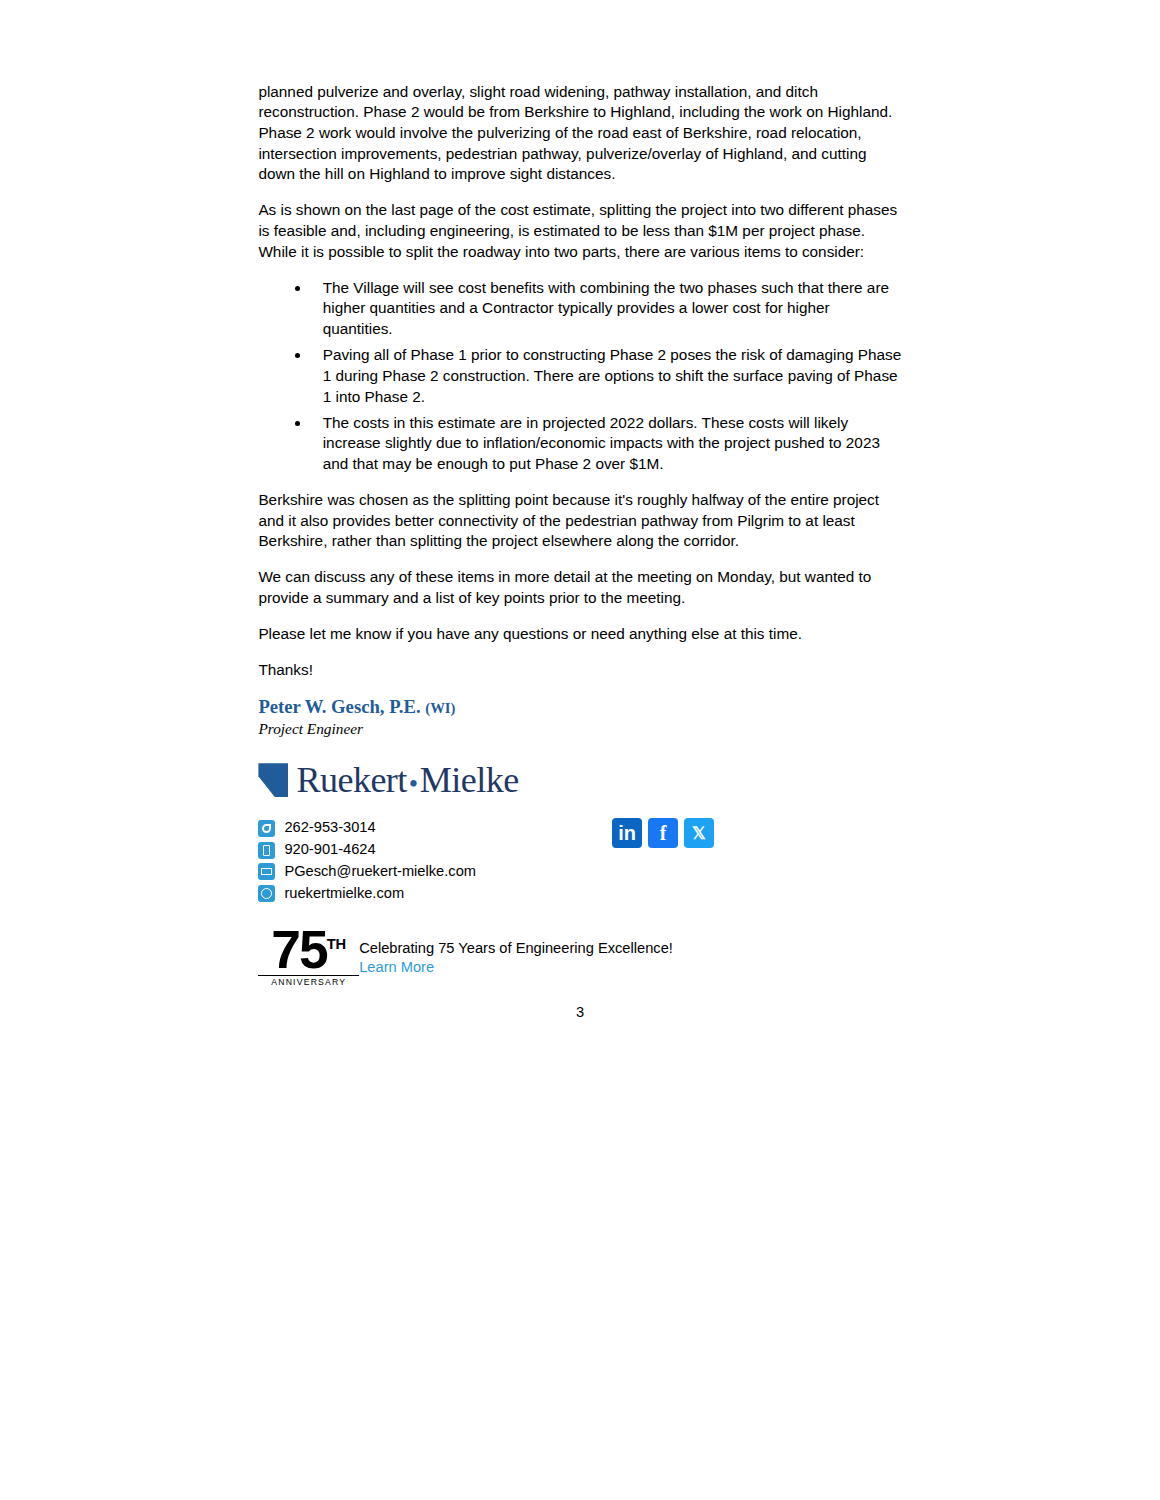planned pulverize and overlay, slight road widening, pathway installation, and ditch reconstruction. Phase 2 would be from Berkshire to Highland, including the work on Highland. Phase 2 work would involve the pulverizing of the road east of Berkshire, road relocation, intersection improvements, pedestrian pathway, pulverize/overlay of Highland, and cutting down the hill on Highland to improve sight distances.
As is shown on the last page of the cost estimate, splitting the project into two different phases is feasible and, including engineering, is estimated to be less than $1M per project phase. While it is possible to split the roadway into two parts, there are various items to consider:
The Village will see cost benefits with combining the two phases such that there are higher quantities and a Contractor typically provides a lower cost for higher quantities.
Paving all of Phase 1 prior to constructing Phase 2 poses the risk of damaging Phase 1 during Phase 2 construction. There are options to shift the surface paving of Phase 1 into Phase 2.
The costs in this estimate are in projected 2022 dollars. These costs will likely increase slightly due to inflation/economic impacts with the project pushed to 2023 and that may be enough to put Phase 2 over $1M.
Berkshire was chosen as the splitting point because it's roughly halfway of the entire project and it also provides better connectivity of the pedestrian pathway from Pilgrim to at least Berkshire, rather than splitting the project elsewhere along the corridor.
We can discuss any of these items in more detail at the meeting on Monday, but wanted to provide a summary and a list of key points prior to the meeting.
Please let me know if you have any questions or need anything else at this time.
Thanks!
Peter W. Gesch, P.E. (WI)
Project Engineer
Ruekert•Mielke
| 262-953-3014 920-901-4624 PGesch@ruekert-mielke.com ruekertmielke.com | in f 𝕏 |
| 75 TH ANNIVERSARY | Celebrating 75 Years of Engineering Excellence! Learn More |
3